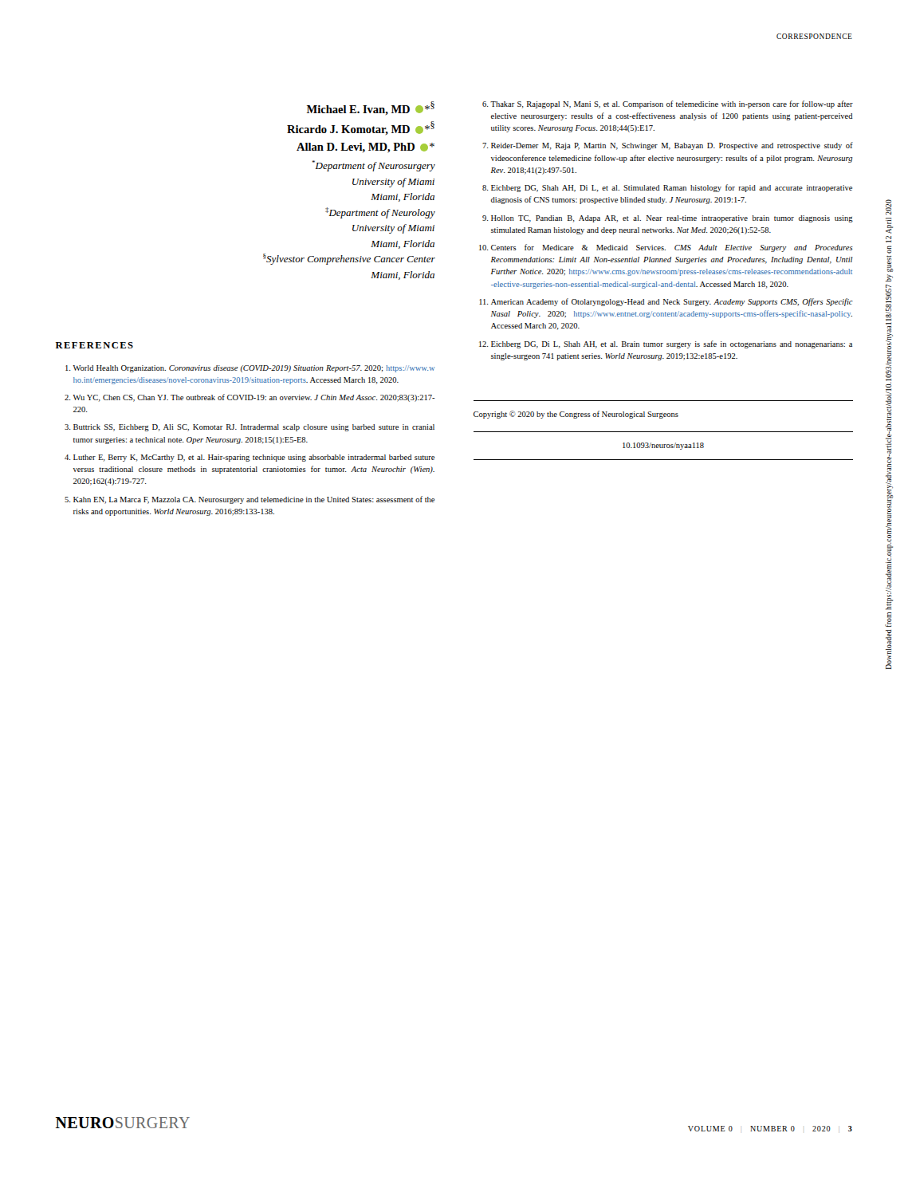CORRESPONDENCE
Downloaded from https://academic.oup.com/neurosurgery/advance-article-abstract/doi/10.1093/neuros/nyaa118/5819057 by guest on 12 April 2020
Michael E. Ivan, MD *§
Ricardo J. Komotar, MD *§
Allan D. Levi, MD, PhD *
*Department of Neurosurgery
University of Miami
Miami, Florida
‡Department of Neurology
University of Miami
Miami, Florida
§Sylvestor Comprehensive Cancer Center
Miami, Florida
REFERENCES
World Health Organization. Coronavirus disease (COVID-2019) Situation Report-57. 2020; https://www.who.int/emergencies/diseases/novel-coronavirus-2019/situation-reports. Accessed March 18, 2020.
Wu YC, Chen CS, Chan YJ. The outbreak of COVID-19: an overview. J Chin Med Assoc. 2020;83(3):217-220.
Buttrick SS, Eichberg D, Ali SC, Komotar RJ. Intradermal scalp closure using barbed suture in cranial tumor surgeries: a technical note. Oper Neurosurg. 2018;15(1):E5-E8.
Luther E, Berry K, McCarthy D, et al. Hair-sparing technique using absorbable intradermal barbed suture versus traditional closure methods in supratentorial craniotomies for tumor. Acta Neurochir (Wien). 2020;162(4):719-727.
Kahn EN, La Marca F, Mazzola CA. Neurosurgery and telemedicine in the United States: assessment of the risks and opportunities. World Neurosurg. 2016;89:133-138.
Thakar S, Rajagopal N, Mani S, et al. Comparison of telemedicine with in-person care for follow-up after elective neurosurgery: results of a cost-effectiveness analysis of 1200 patients using patient-perceived utility scores. Neurosurg Focus. 2018;44(5):E17.
Reider-Demer M, Raja P, Martin N, Schwinger M, Babayan D. Prospective and retrospective study of videoconference telemedicine follow-up after elective neurosurgery: results of a pilot program. Neurosurg Rev. 2018;41(2):497-501.
Eichberg DG, Shah AH, Di L, et al. Stimulated Raman histology for rapid and accurate intraoperative diagnosis of CNS tumors: prospective blinded study. J Neurosurg. 2019:1-7.
Hollon TC, Pandian B, Adapa AR, et al. Near real-time intraoperative brain tumor diagnosis using stimulated Raman histology and deep neural networks. Nat Med. 2020;26(1):52-58.
Centers for Medicare & Medicaid Services. CMS Adult Elective Surgery and Procedures Recommendations: Limit All Non-essential Planned Surgeries and Procedures, Including Dental, Until Further Notice. 2020; https://www.cms.gov/newsroom/press-releases/cms-releases-recommendations-adult-elective-surgeries-non-essential-medical-surgical-and-dental. Accessed March 18, 2020.
American Academy of Otolaryngology-Head and Neck Surgery. Academy Supports CMS, Offers Specific Nasal Policy. 2020; https://www.entnet.org/content/academy-supports-cms-offers-specific-nasal-policy. Accessed March 20, 2020.
Eichberg DG, Di L, Shah AH, et al. Brain tumor surgery is safe in octogenarians and nonagenarians: a single-surgeon 741 patient series. World Neurosurg. 2019;132:e185-e192.
Copyright © 2020 by the Congress of Neurological Surgeons
10.1093/neuros/nyaa118
NEUROSURGERY
VOLUME 0 | NUMBER 0 | 2020 | 3